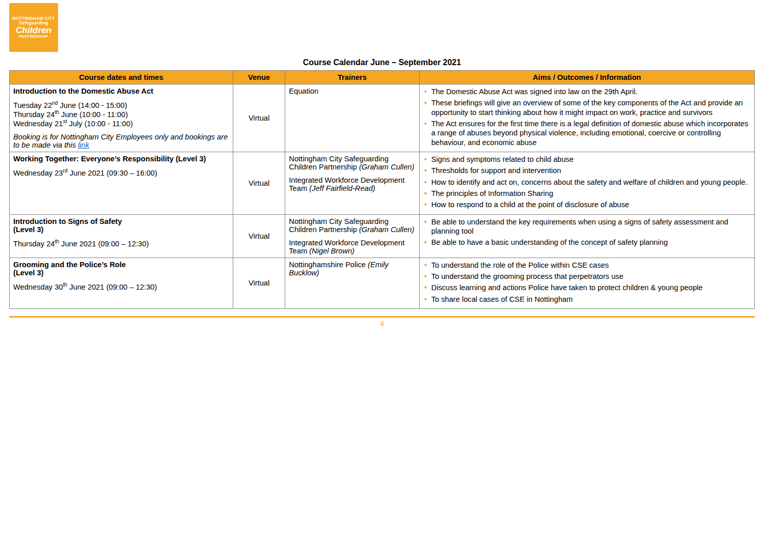NOTTINGHAM CITY
Safeguarding
Children
PARTNERSHIP
Course Calendar June – September 2021
| Course dates and times | Venue | Trainers | Aims / Outcomes / Information |
| --- | --- | --- | --- |
| Introduction to the Domestic Abuse Act Tuesday 22 nd June (14:00 - 15:00) Thursday 24 th June (10:00 - 11:00) Wednesday 21 st July (10:00 - 11:00) Booking is for Nottingham City Employees only and bookings are to be made via this link | Virtual | Equation | The Domestic Abuse Act was signed into law on the 29th April. These briefings will give an overview of some of the key components of the Act and provide an opportunity to start thinking about how it might impact on work, practice and survivors The Act ensures for the first time there is a legal definition of domestic abuse which incorporates a range of abuses beyond physical violence, including emotional, coercive or controlling behaviour, and economic abuse |
| Working Together: Everyone’s Responsibility (Level 3) Wednesday 23 rd June 2021 (09:30 – 16:00) | Virtual | Nottingham City Safeguarding Children Partnership (Graham Cullen) Integrated Workforce Development Team (Jeff Fairfield-Read) | Signs and symptoms related to child abuse Thresholds for support and intervention How to identify and act on, concerns about the safety and welfare of children and young people. The principles of Information Sharing How to respond to a child at the point of disclosure of abuse |
| Introduction to Signs of Safety (Level 3) Thursday 24 th June 2021 (09:00 – 12:30) | Virtual | Nottingham City Safeguarding Children Partnership (Graham Cullen) Integrated Workforce Development Team (Nigel Brown) | Be able to understand the key requirements when using a signs of safety assessment and planning tool Be able to have a basic understanding of the concept of safety planning |
| Grooming and the Police’s Role (Level 3) Wednesday 30 th June 2021 (09:00 – 12:30) | Virtual | Nottinghamshire Police (Emily Bucklow) | To understand the role of the Police within CSE cases To understand the grooming process that perpetrators use Discuss learning and actions Police have taken to protect children & young people To share local cases of CSE in Nottingham |
4